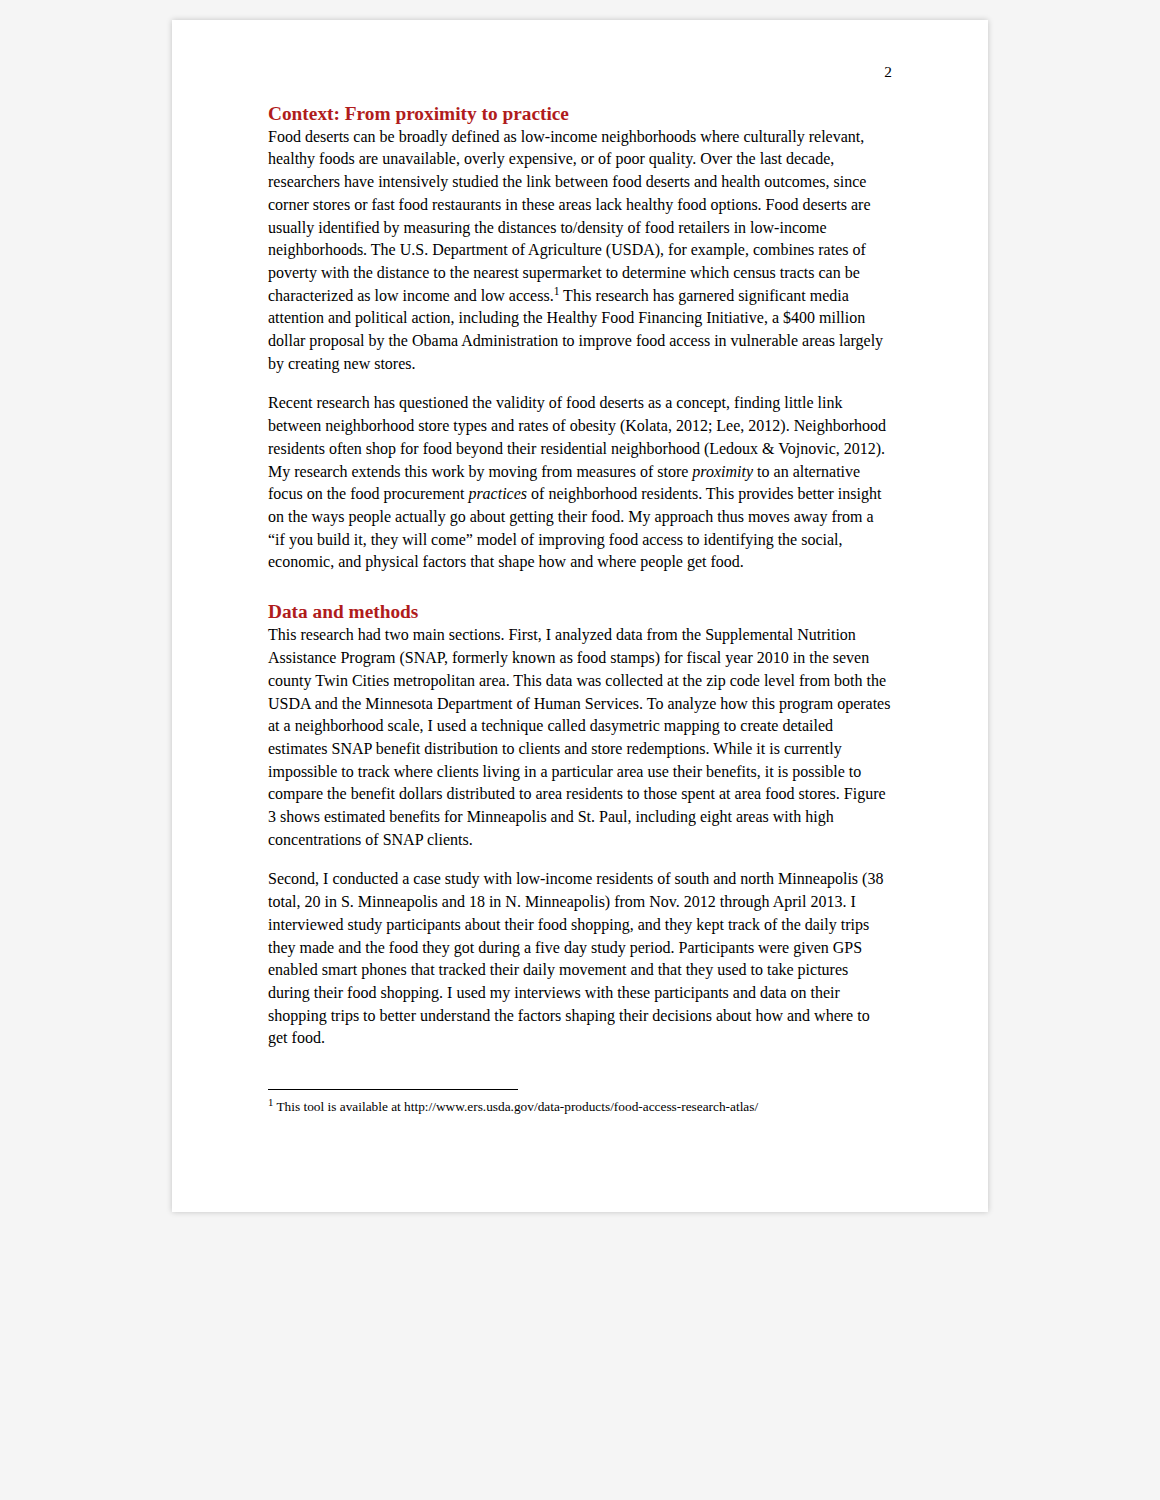2
Context: From proximity to practice
Food deserts can be broadly defined as low-income neighborhoods where culturally relevant, healthy foods are unavailable, overly expensive, or of poor quality. Over the last decade, researchers have intensively studied the link between food deserts and health outcomes, since corner stores or fast food restaurants in these areas lack healthy food options. Food deserts are usually identified by measuring the distances to/density of food retailers in low-income neighborhoods. The U.S. Department of Agriculture (USDA), for example, combines rates of poverty with the distance to the nearest supermarket to determine which census tracts can be characterized as low income and low access.1 This research has garnered significant media attention and political action, including the Healthy Food Financing Initiative, a $400 million dollar proposal by the Obama Administration to improve food access in vulnerable areas largely by creating new stores.
Recent research has questioned the validity of food deserts as a concept, finding little link between neighborhood store types and rates of obesity (Kolata, 2012; Lee, 2012). Neighborhood residents often shop for food beyond their residential neighborhood (Ledoux & Vojnovic, 2012). My research extends this work by moving from measures of store proximity to an alternative focus on the food procurement practices of neighborhood residents. This provides better insight on the ways people actually go about getting their food. My approach thus moves away from a “if you build it, they will come” model of improving food access to identifying the social, economic, and physical factors that shape how and where people get food.
Data and methods
This research had two main sections. First, I analyzed data from the Supplemental Nutrition Assistance Program (SNAP, formerly known as food stamps) for fiscal year 2010 in the seven county Twin Cities metropolitan area. This data was collected at the zip code level from both the USDA and the Minnesota Department of Human Services. To analyze how this program operates at a neighborhood scale, I used a technique called dasymetric mapping to create detailed estimates SNAP benefit distribution to clients and store redemptions. While it is currently impossible to track where clients living in a particular area use their benefits, it is possible to compare the benefit dollars distributed to area residents to those spent at area food stores. Figure 3 shows estimated benefits for Minneapolis and St. Paul, including eight areas with high concentrations of SNAP clients.
Second, I conducted a case study with low-income residents of south and north Minneapolis (38 total, 20 in S. Minneapolis and 18 in N. Minneapolis) from Nov. 2012 through April 2013. I interviewed study participants about their food shopping, and they kept track of the daily trips they made and the food they got during a five day study period. Participants were given GPS enabled smart phones that tracked their daily movement and that they used to take pictures during their food shopping. I used my interviews with these participants and data on their shopping trips to better understand the factors shaping their decisions about how and where to get food.
1 This tool is available at http://www.ers.usda.gov/data-products/food-access-research-atlas/